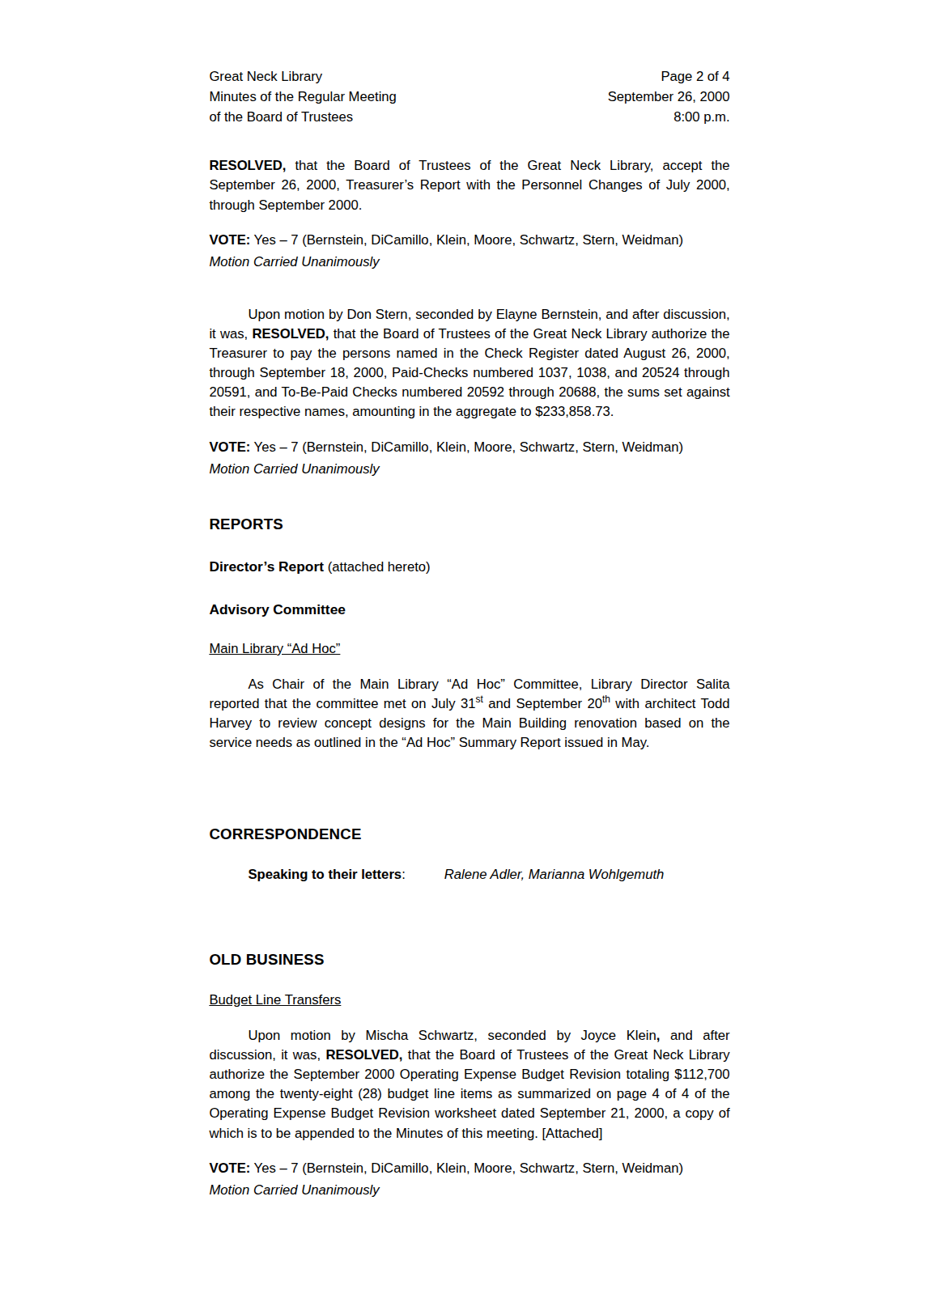| Great Neck Library | Page 2 of 4 |
| Minutes of the Regular Meeting | September 26, 2000 |
| of the Board of Trustees | 8:00 p.m. |
RESOLVED, that the Board of Trustees of the Great Neck Library, accept the September 26, 2000, Treasurer’s Report with the Personnel Changes of July 2000, through September 2000.
VOTE: Yes – 7 (Bernstein, DiCamillo, Klein, Moore, Schwartz, Stern, Weidman)
Motion Carried Unanimously
Upon motion by Don Stern, seconded by Elayne Bernstein, and after discussion, it was, RESOLVED, that the Board of Trustees of the Great Neck Library authorize the Treasurer to pay the persons named in the Check Register dated August 26, 2000, through September 18, 2000, Paid-Checks numbered 1037, 1038, and 20524 through 20591, and To-Be-Paid Checks numbered 20592 through 20688, the sums set against their respective names, amounting in the aggregate to $233,858.73.
VOTE: Yes – 7 (Bernstein, DiCamillo, Klein, Moore, Schwartz, Stern, Weidman)
Motion Carried Unanimously
REPORTS
Director’s Report (attached hereto)
Advisory Committee
Main Library “Ad Hoc”
As Chair of the Main Library “Ad Hoc” Committee, Library Director Salita reported that the committee met on July 31st and September 20th with architect Todd Harvey to review concept designs for the Main Building renovation based on the service needs as outlined in the “Ad Hoc” Summary Report issued in May.
CORRESPONDENCE
Speaking to their letters: Ralene Adler, Marianna Wohlgemuth
OLD BUSINESS
Budget Line Transfers
Upon motion by Mischa Schwartz, seconded by Joyce Klein, and after discussion, it was, RESOLVED, that the Board of Trustees of the Great Neck Library authorize the September 2000 Operating Expense Budget Revision totaling $112,700 among the twenty-eight (28) budget line items as summarized on page 4 of 4 of the Operating Expense Budget Revision worksheet dated September 21, 2000, a copy of which is to be appended to the Minutes of this meeting. [Attached]
VOTE: Yes – 7 (Bernstein, DiCamillo, Klein, Moore, Schwartz, Stern, Weidman)
Motion Carried Unanimously